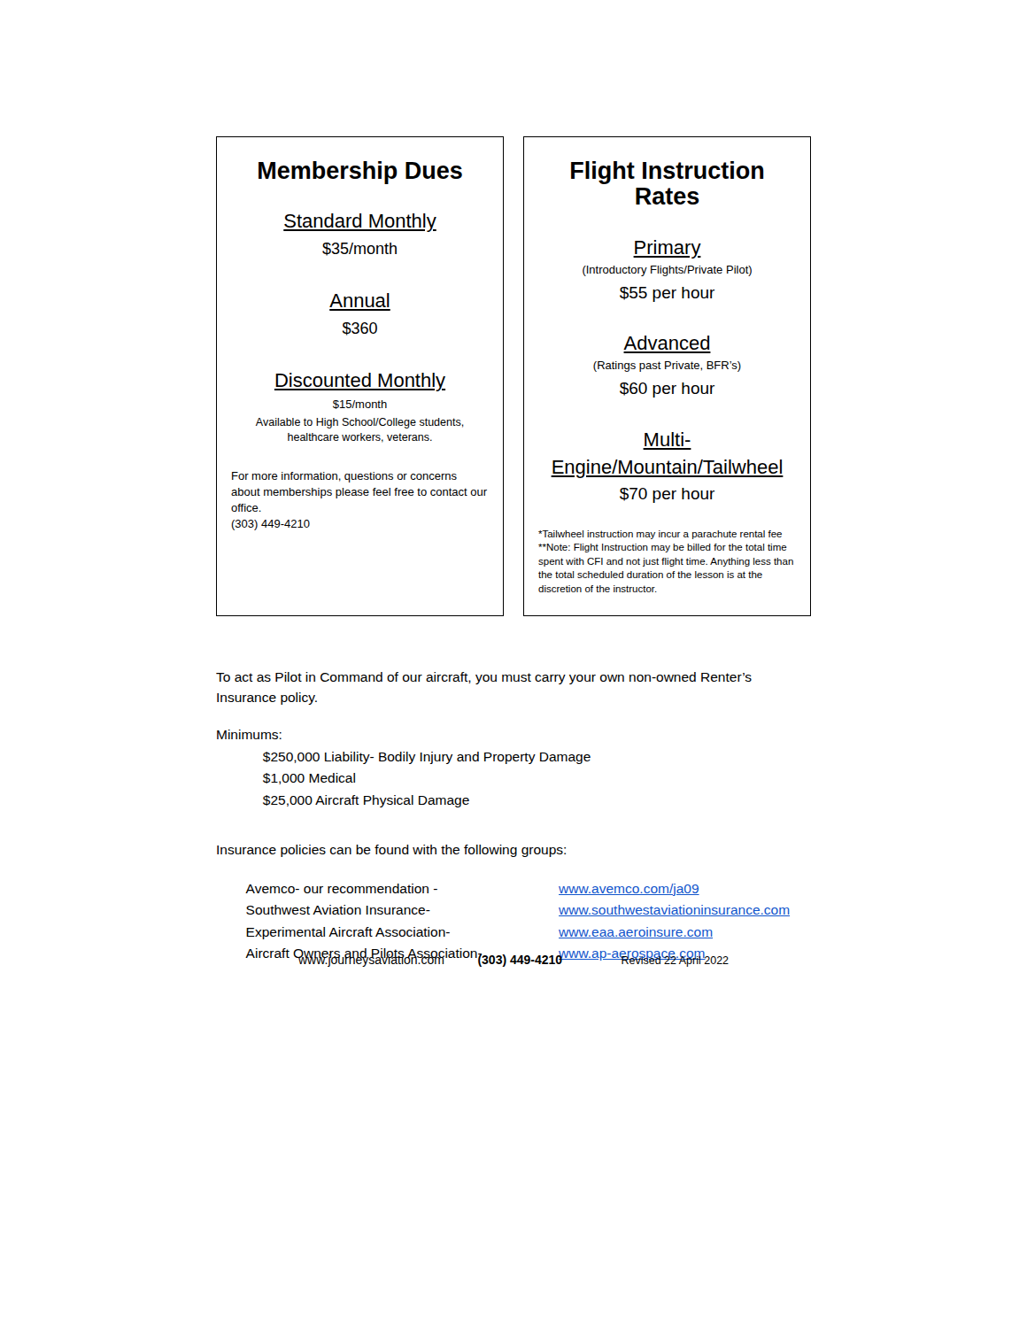Membership Dues
Standard Monthly
$35/month
Annual
$360
Discounted Monthly
$15/month
Available to High School/College students, healthcare workers, veterans.
For more information, questions or concerns about memberships please feel free to contact our office.
(303) 449-4210
Flight Instruction Rates
Primary
(Introductory Flights/Private Pilot)
$55 per hour
Advanced
(Ratings past Private, BFR’s)
$60 per hour
Multi-Engine/Mountain/Tailwheel
$70 per hour
*Tailwheel instruction may incur a parachute rental fee
**Note: Flight Instruction may be billed for the total time spent with CFI and not just flight time. Anything less than the total scheduled duration of the lesson is at the discretion of the instructor.
To act as Pilot in Command of our aircraft, you must carry your own non-owned Renter’s Insurance policy.
Minimums:
$250,000 Liability- Bodily Injury and Property Damage
$1,000 Medical
$25,000 Aircraft Physical Damage
Insurance policies can be found with the following groups:
| Avemco- our recommendation - | www.avemco.com/ja09 |
| Southwest Aviation Insurance- | www.southwestaviationinsurance.com |
| Experimental Aircraft Association- | www.eaa.aeroinsure.com |
| Aircraft Owners and Pilots Association- | www.ap-aerospace.com |
www.journeysaviation.com (303) 449-4210 Revised 22 April 2022